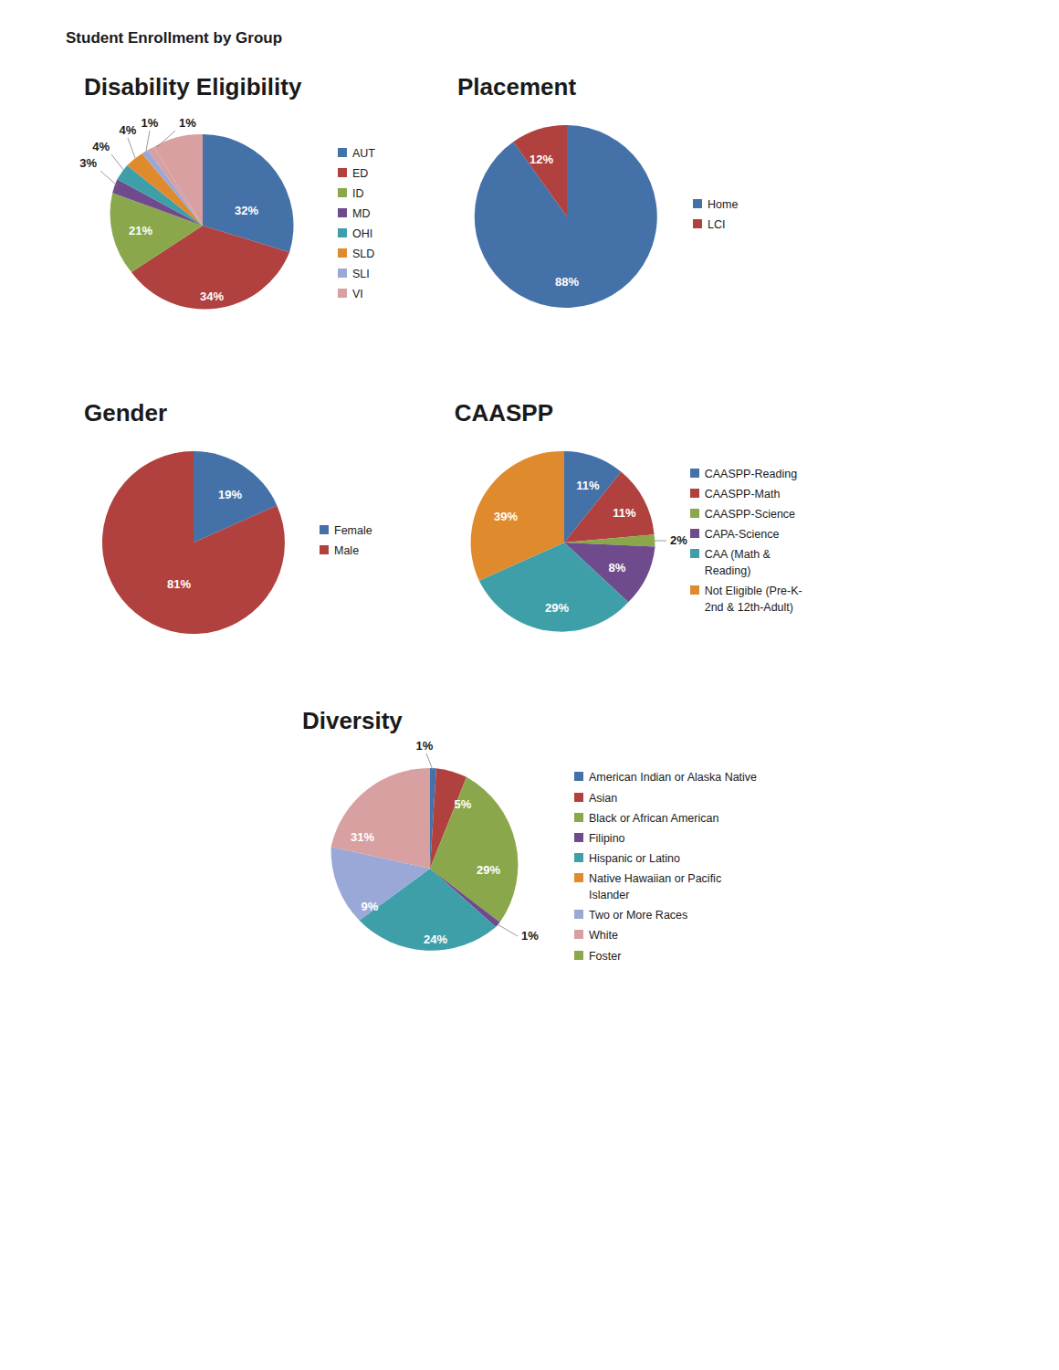Student Enrollment by Group
Disability Eligibility
32% 34% 21% 3% 4% 4% 1% 1%
AUT
ED
ID
MD
OHI
SLD
SLI
VI
Placement
88% 12%
Home
LCI
Gender
19% 81%
Female
Male
CAASPP
11% 11% 8% 29% 39% 2%
CAASPP-Reading
CAASPP-Math
CAASPP-Science
CAPA-Science
CAA (Math & Reading)
Not Eligible (Pre-K- 2nd & 12th-Adult)
Diversity
5% 29% 24% 9% 31% 1% 1%
American Indian or Alaska Native
Asian
Black or African American
Filipino
Hispanic or Latino
Native Hawaiian or Pacific Islander
Two or More Races
White
Foster